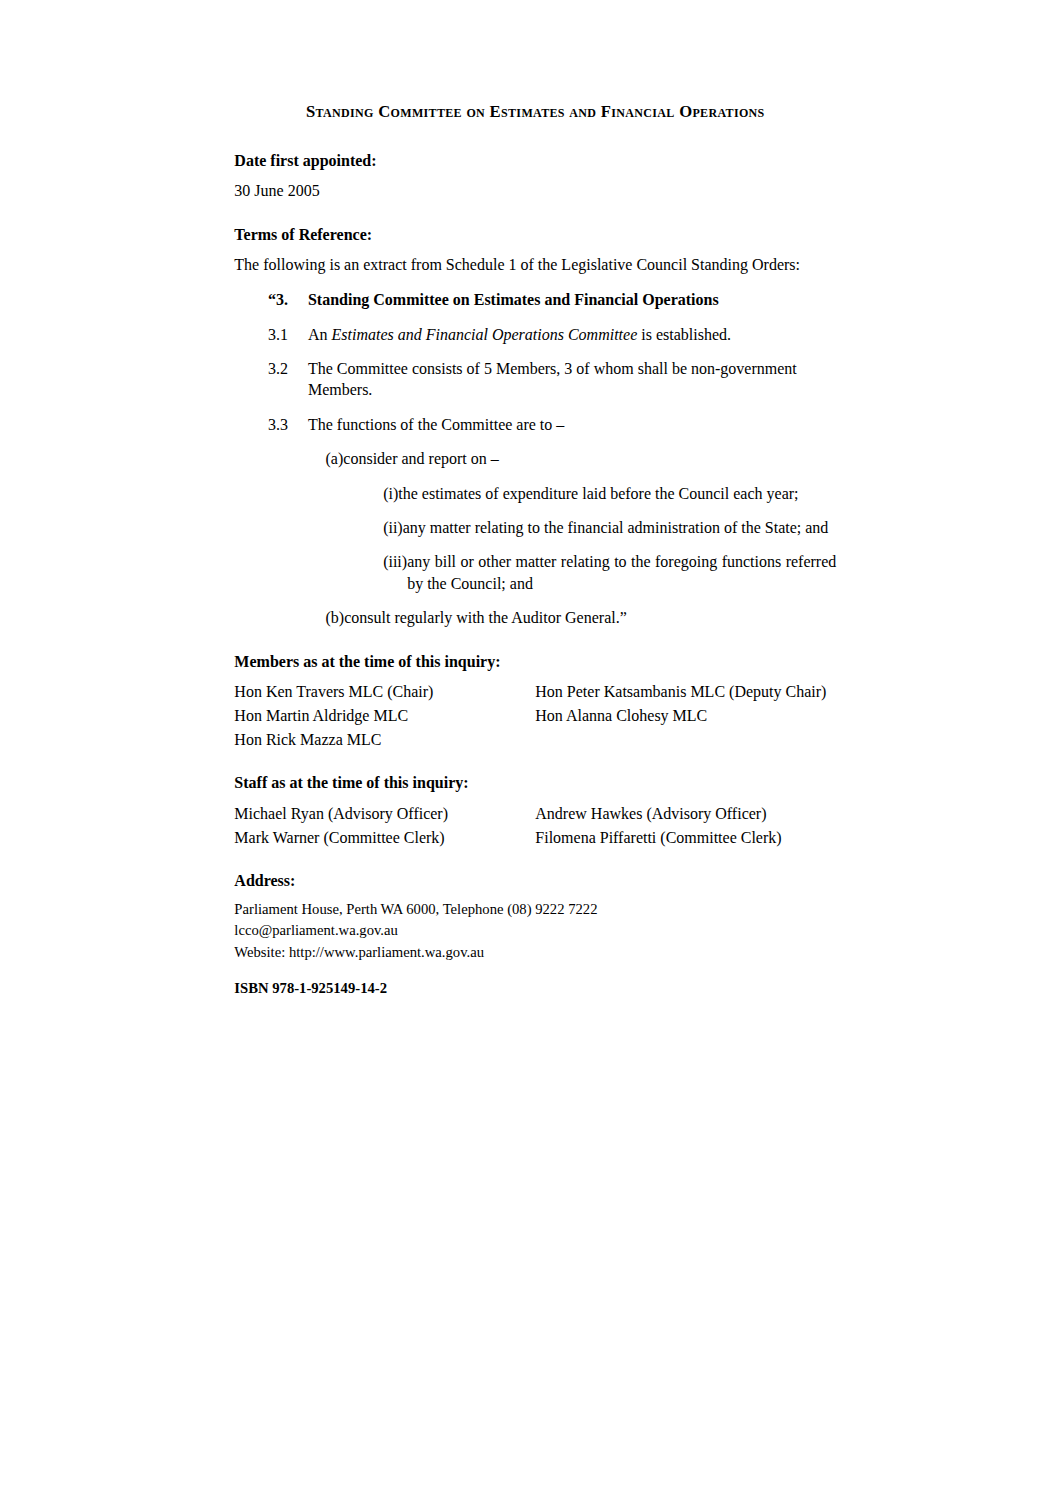Standing Committee on Estimates and Financial Operations
Date first appointed:
30 June 2005
Terms of Reference:
The following is an extract from Schedule 1 of the Legislative Council Standing Orders:
“3.
Standing Committee on Estimates and Financial Operations
3.1
An Estimates and Financial Operations Committee is established.
3.2
The Committee consists of 5 Members, 3 of whom shall be non-government Members.
3.3
The functions of the Committee are to –
(a)
consider and report on –
(i)
the estimates of expenditure laid before the Council each year;
(ii)
any matter relating to the financial administration of the State; and
(iii)
any bill or other matter relating to the foregoing functions referred by the Council; and
(b)
consult regularly with the Auditor General.”
Members as at the time of this inquiry:
Hon Ken Travers MLC (Chair)
Hon Peter Katsambanis MLC (Deputy Chair)
Hon Martin Aldridge MLC
Hon Alanna Clohesy MLC
Hon Rick Mazza MLC
Staff as at the time of this inquiry:
Michael Ryan (Advisory Officer)
Andrew Hawkes (Advisory Officer)
Mark Warner (Committee Clerk)
Filomena Piffaretti (Committee Clerk)
Address:
Parliament House, Perth WA 6000, Telephone (08) 9222 7222
lcco@parliament.wa.gov.au
Website: http://www.parliament.wa.gov.au
ISBN 978-1-925149-14-2